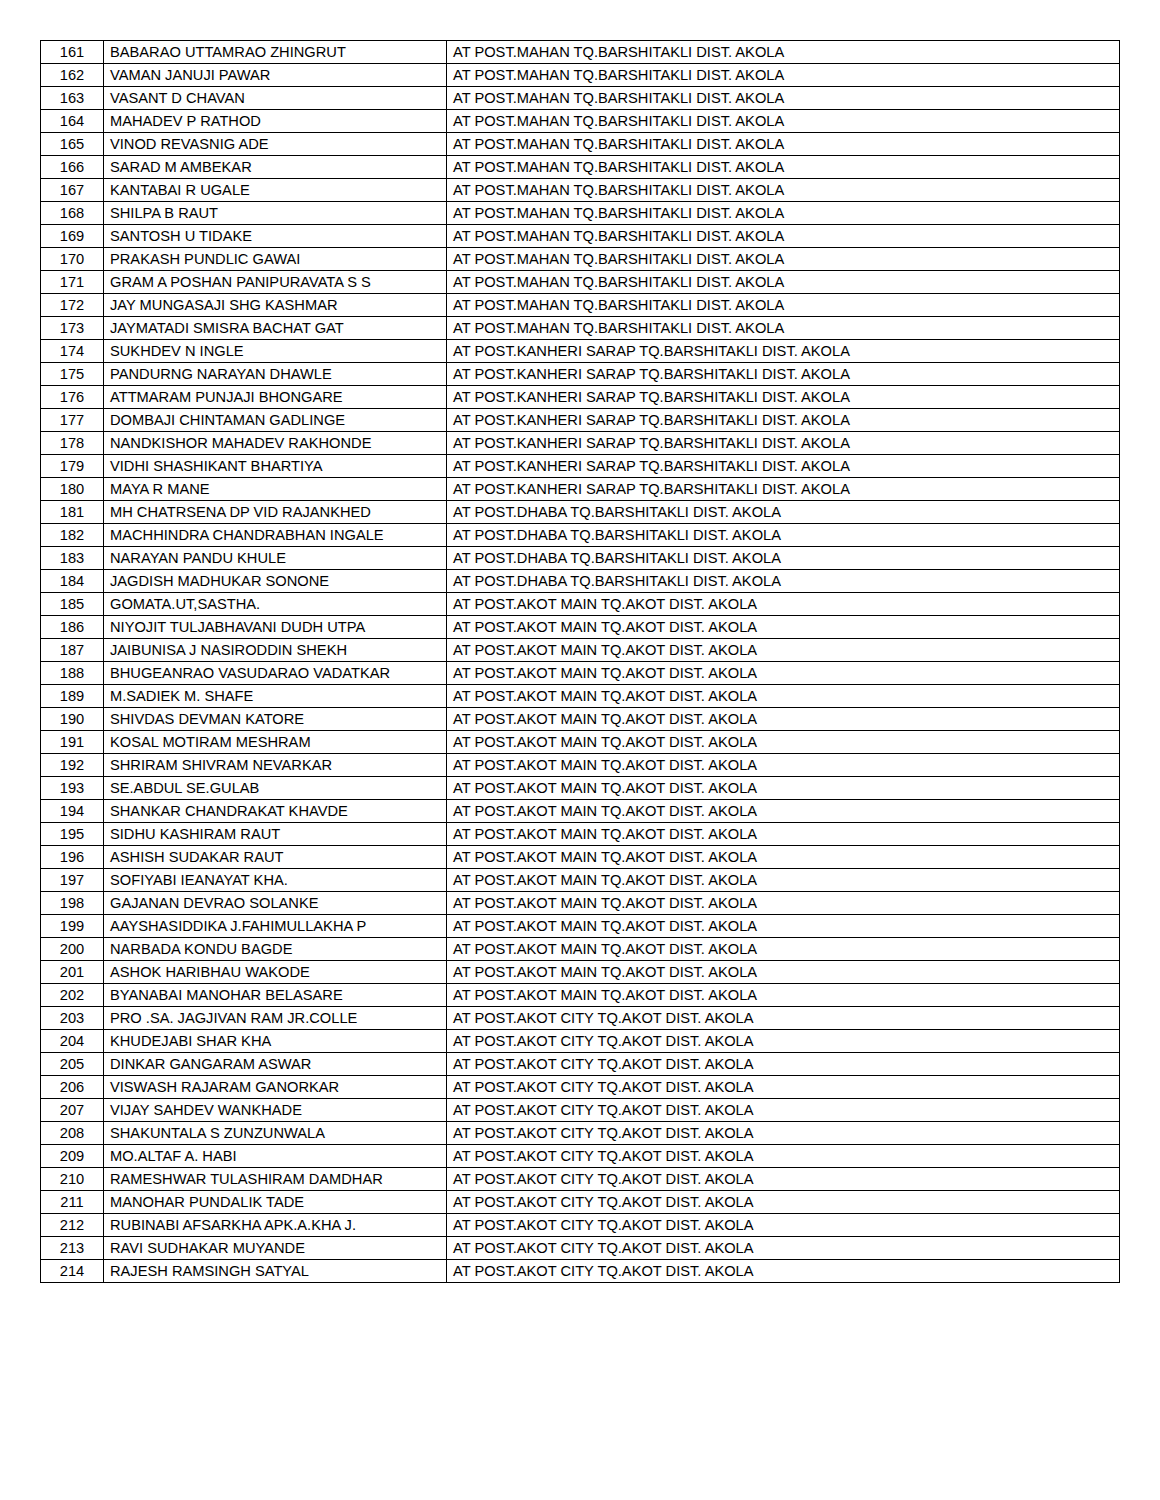| 161 | BABARAO UTTAMRAO ZHINGRUT | AT POST.MAHAN TQ.BARSHITAKLI DIST. AKOLA |
| 162 | VAMAN JANUJI PAWAR | AT POST.MAHAN TQ.BARSHITAKLI DIST. AKOLA |
| 163 | VASANT D CHAVAN | AT POST.MAHAN TQ.BARSHITAKLI DIST. AKOLA |
| 164 | MAHADEV P RATHOD | AT POST.MAHAN TQ.BARSHITAKLI DIST. AKOLA |
| 165 | VINOD REVASNIG ADE | AT POST.MAHAN TQ.BARSHITAKLI DIST. AKOLA |
| 166 | SARAD M AMBEKAR | AT POST.MAHAN TQ.BARSHITAKLI DIST. AKOLA |
| 167 | KANTABAI R UGALE | AT POST.MAHAN TQ.BARSHITAKLI DIST. AKOLA |
| 168 | SHILPA B RAUT | AT POST.MAHAN TQ.BARSHITAKLI DIST. AKOLA |
| 169 | SANTOSH U TIDAKE | AT POST.MAHAN TQ.BARSHITAKLI DIST. AKOLA |
| 170 | PRAKASH PUNDLIC GAWAI | AT POST.MAHAN TQ.BARSHITAKLI DIST. AKOLA |
| 171 | GRAM A POSHAN PANIPURAVATA S S | AT POST.MAHAN TQ.BARSHITAKLI DIST. AKOLA |
| 172 | JAY MUNGASAJI SHG KASHMAR | AT POST.MAHAN TQ.BARSHITAKLI DIST. AKOLA |
| 173 | JAYMATADI SMISRA BACHAT GAT | AT POST.MAHAN TQ.BARSHITAKLI DIST. AKOLA |
| 174 | SUKHDEV N INGLE | AT POST.KANHERI SARAP TQ.BARSHITAKLI DIST. AKOLA |
| 175 | PANDURNG NARAYAN DHAWLE | AT POST.KANHERI SARAP TQ.BARSHITAKLI DIST. AKOLA |
| 176 | ATTMARAM PUNJAJI BHONGARE | AT POST.KANHERI SARAP TQ.BARSHITAKLI DIST. AKOLA |
| 177 | DOMBAJI CHINTAMAN GADLINGE | AT POST.KANHERI SARAP TQ.BARSHITAKLI DIST. AKOLA |
| 178 | NANDKISHOR MAHADEV RAKHONDE | AT POST.KANHERI SARAP TQ.BARSHITAKLI DIST. AKOLA |
| 179 | VIDHI SHASHIKANT BHARTIYA | AT POST.KANHERI SARAP TQ.BARSHITAKLI DIST. AKOLA |
| 180 | MAYA R MANE | AT POST.KANHERI SARAP TQ.BARSHITAKLI DIST. AKOLA |
| 181 | MH CHATRSENA DP VID RAJANKHED | AT POST.DHABA TQ.BARSHITAKLI DIST. AKOLA |
| 182 | MACHHINDRA CHANDRABHAN INGALE | AT POST.DHABA TQ.BARSHITAKLI DIST. AKOLA |
| 183 | NARAYAN PANDU KHULE | AT POST.DHABA TQ.BARSHITAKLI DIST. AKOLA |
| 184 | JAGDISH MADHUKAR SONONE | AT POST.DHABA TQ.BARSHITAKLI DIST. AKOLA |
| 185 | GOMATA.UT,SASTHA. | AT POST.AKOT MAIN TQ.AKOT DIST. AKOLA |
| 186 | NIYOJIT TULJABHAVANI DUDH UTPA | AT POST.AKOT MAIN TQ.AKOT DIST. AKOLA |
| 187 | JAIBUNISA J NASIRODDIN SHEKH | AT POST.AKOT MAIN TQ.AKOT DIST. AKOLA |
| 188 | BHUGEANRAO VASUDARAO VADATKAR | AT POST.AKOT MAIN TQ.AKOT DIST. AKOLA |
| 189 | M.SADIEK M. SHAFE | AT POST.AKOT MAIN TQ.AKOT DIST. AKOLA |
| 190 | SHIVDAS DEVMAN KATORE | AT POST.AKOT MAIN TQ.AKOT DIST. AKOLA |
| 191 | KOSAL MOTIRAM MESHRAM | AT POST.AKOT MAIN TQ.AKOT DIST. AKOLA |
| 192 | SHRIRAM SHIVRAM NEVARKAR | AT POST.AKOT MAIN TQ.AKOT DIST. AKOLA |
| 193 | SE.ABDUL SE.GULAB | AT POST.AKOT MAIN TQ.AKOT DIST. AKOLA |
| 194 | SHANKAR CHANDRAKAT KHAVDE | AT POST.AKOT MAIN TQ.AKOT DIST. AKOLA |
| 195 | SIDHU KASHIRAM RAUT | AT POST.AKOT MAIN TQ.AKOT DIST. AKOLA |
| 196 | ASHISH SUDAKAR RAUT | AT POST.AKOT MAIN TQ.AKOT DIST. AKOLA |
| 197 | SOFIYABI IEANAYAT KHA. | AT POST.AKOT MAIN TQ.AKOT DIST. AKOLA |
| 198 | GAJANAN DEVRAO SOLANKE | AT POST.AKOT MAIN TQ.AKOT DIST. AKOLA |
| 199 | AAYSHASIDDIKA J.FAHIMULLAKHA P | AT POST.AKOT MAIN TQ.AKOT DIST. AKOLA |
| 200 | NARBADA KONDU BAGDE | AT POST.AKOT MAIN TQ.AKOT DIST. AKOLA |
| 201 | ASHOK HARIBHAU WAKODE | AT POST.AKOT MAIN TQ.AKOT DIST. AKOLA |
| 202 | BYANABAI MANOHAR BELASARE | AT POST.AKOT MAIN TQ.AKOT DIST. AKOLA |
| 203 | PRO .SA. JAGJIVAN RAM JR.COLLE | AT POST.AKOT CITY TQ.AKOT DIST. AKOLA |
| 204 | KHUDEJABI SHAR KHA | AT POST.AKOT CITY TQ.AKOT DIST. AKOLA |
| 205 | DINKAR GANGARAM ASWAR | AT POST.AKOT CITY TQ.AKOT DIST. AKOLA |
| 206 | VISWASH RAJARAM GANORKAR | AT POST.AKOT CITY TQ.AKOT DIST. AKOLA |
| 207 | VIJAY SAHDEV WANKHADE | AT POST.AKOT CITY TQ.AKOT DIST. AKOLA |
| 208 | SHAKUNTALA S ZUNZUNWALA | AT POST.AKOT CITY TQ.AKOT DIST. AKOLA |
| 209 | MO.ALTAF A. HABI | AT POST.AKOT CITY TQ.AKOT DIST. AKOLA |
| 210 | RAMESHWAR TULASHIRAM DAMDHAR | AT POST.AKOT CITY TQ.AKOT DIST. AKOLA |
| 211 | MANOHAR PUNDALIK TADE | AT POST.AKOT CITY TQ.AKOT DIST. AKOLA |
| 212 | RUBINABI AFSARKHA APK.A.KHA J. | AT POST.AKOT CITY TQ.AKOT DIST. AKOLA |
| 213 | RAVI SUDHAKAR MUYANDE | AT POST.AKOT CITY TQ.AKOT DIST. AKOLA |
| 214 | RAJESH RAMSINGH SATYAL | AT POST.AKOT CITY TQ.AKOT DIST. AKOLA |